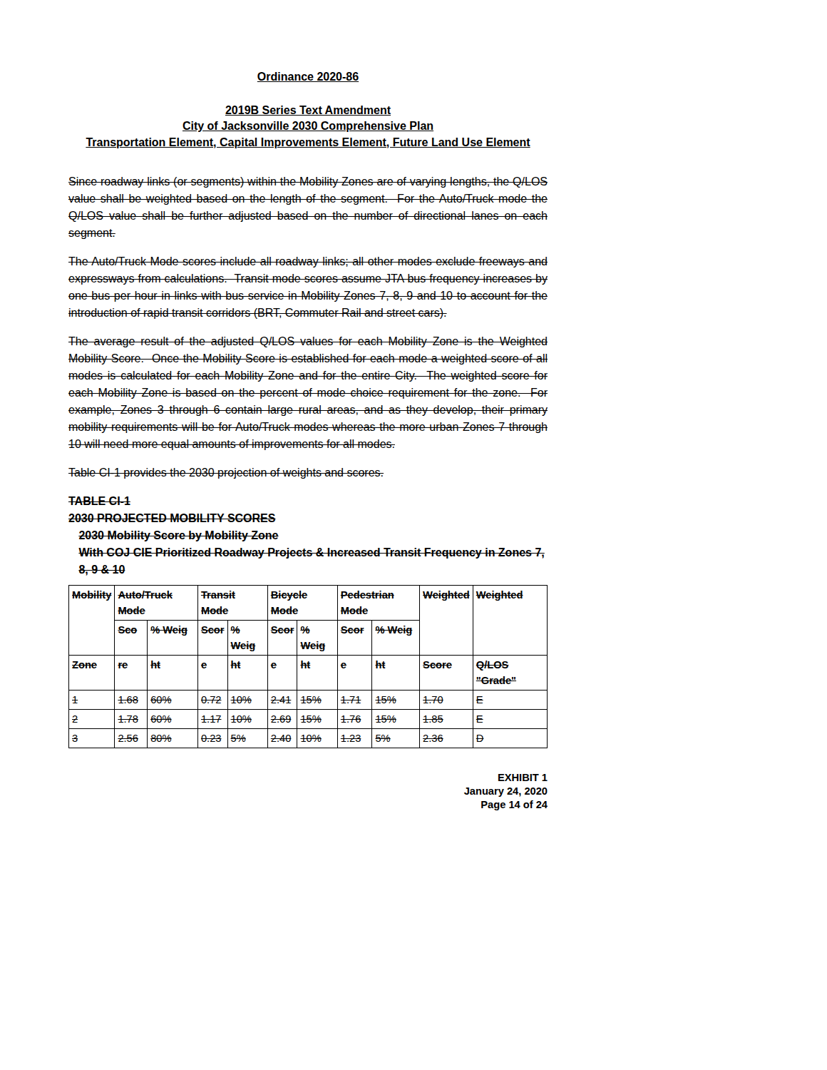Ordinance 2020-86
2019B Series Text Amendment
City of Jacksonville 2030 Comprehensive Plan
Transportation Element, Capital Improvements Element, Future Land Use Element
Since roadway links (or segments) within the Mobility Zones are of varying lengths, the Q/LOS value shall be weighted based on the length of the segment. For the Auto/Truck mode the Q/LOS value shall be further adjusted based on the number of directional lanes on each segment.
The Auto/Truck Mode scores include all roadway links; all other modes exclude freeways and expressways from calculations. Transit mode scores assume JTA bus frequency increases by one bus per hour in links with bus service in Mobility Zones 7, 8, 9 and 10 to account for the introduction of rapid transit corridors (BRT, Commuter Rail and street cars).
The average result of the adjusted Q/LOS values for each Mobility Zone is the Weighted Mobility Score. Once the Mobility Score is established for each mode a weighted score of all modes is calculated for each Mobility Zone and for the entire City. The weighted score for each Mobility Zone is based on the percent of mode choice requirement for the zone. For example, Zones 3 through 6 contain large rural areas, and as they develop, their primary mobility requirements will be for Auto/Truck modes whereas the more urban Zones 7 through 10 will need more equal amounts of improvements for all modes.
Table CI-1 provides the 2030 projection of weights and scores.
TABLE CI-1
2030 PROJECTED MOBILITY SCORES
2030 Mobility Score by Mobility Zone
With COJ CIE Prioritized Roadway Projects & Increased Transit Frequency in Zones 7, 8, 9 & 10
| Mobility | Auto/Truck Mode | Transit Mode | Bicycle Mode | Pedestrian Mode | Weighted | Weighted |
| --- | --- | --- | --- | --- | --- | --- |
| Sco | % Weig | Scor | % Weig | Scor | % Weig | Scor | % Weig |
| Zone | re | ht | e | ht | e | ht | e | ht | Score | Q/LOS "Grade" |
| 1 | 1.68 | 60% | 0.72 | 10% | 2.41 | 15% | 1.71 | 15% | 1.70 | E |
| 2 | 1.78 | 60% | 1.17 | 10% | 2.69 | 15% | 1.76 | 15% | 1.85 | E |
| 3 | 2.56 | 80% | 0.23 | 5% | 2.40 | 10% | 1.23 | 5% | 2.36 | D |
EXHIBIT 1
January 24, 2020
Page 14 of 24